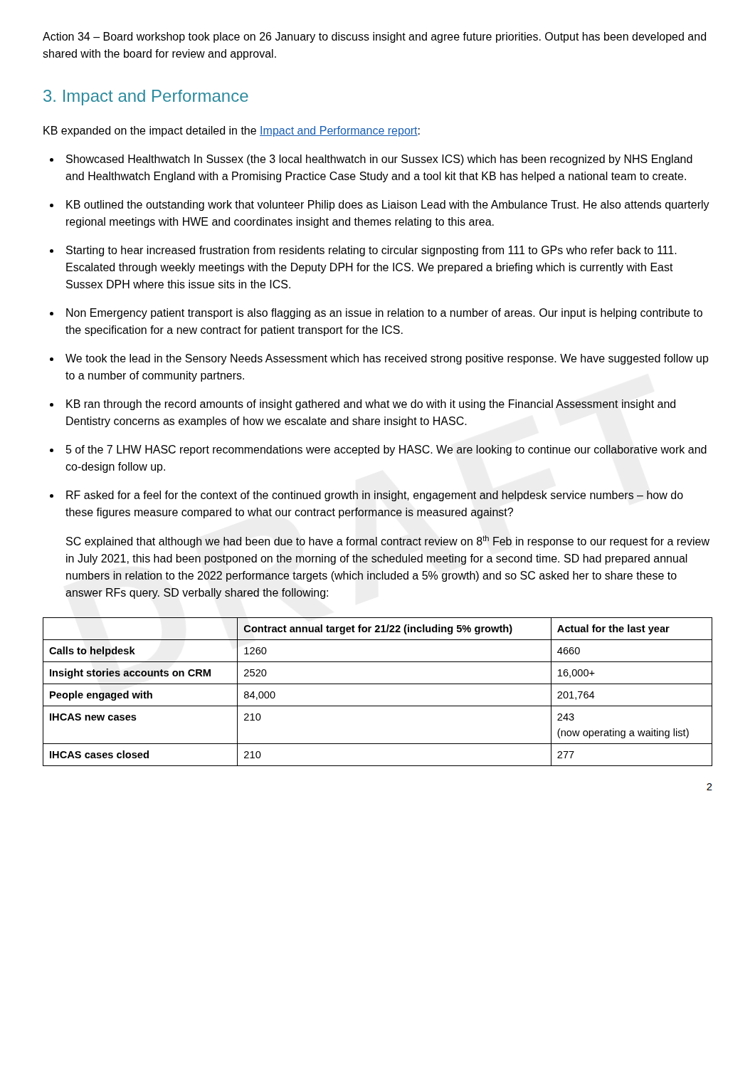DRAFT
Action 34 – Board workshop took place on 26 January to discuss insight and agree future priorities. Output has been developed and shared with the board for review and approval.
3. Impact and Performance
KB expanded on the impact detailed in the Impact and Performance report:
Showcased Healthwatch In Sussex (the 3 local healthwatch in our Sussex ICS) which has been recognized by NHS England and Healthwatch England with a Promising Practice Case Study and a tool kit that KB has helped a national team to create.
KB outlined the outstanding work that volunteer Philip does as Liaison Lead with the Ambulance Trust. He also attends quarterly regional meetings with HWE and coordinates insight and themes relating to this area.
Starting to hear increased frustration from residents relating to circular signposting from 111 to GPs who refer back to 111. Escalated through weekly meetings with the Deputy DPH for the ICS. We prepared a briefing which is currently with East Sussex DPH where this issue sits in the ICS.
Non Emergency patient transport is also flagging as an issue in relation to a number of areas. Our input is helping contribute to the specification for a new contract for patient transport for the ICS.
We took the lead in the Sensory Needs Assessment which has received strong positive response. We have suggested follow up to a number of community partners.
KB ran through the record amounts of insight gathered and what we do with it using the Financial Assessment insight and Dentistry concerns as examples of how we escalate and share insight to HASC.
5 of the 7 LHW HASC report recommendations were accepted by HASC. We are looking to continue our collaborative work and co-design follow up.
RF asked for a feel for the context of the continued growth in insight, engagement and helpdesk service numbers – how do these figures measure compared to what our contract performance is measured against?
SC explained that although we had been due to have a formal contract review on 8th Feb in response to our request for a review in July 2021, this had been postponed on the morning of the scheduled meeting for a second time. SD had prepared annual numbers in relation to the 2022 performance targets (which included a 5% growth) and so SC asked her to share these to answer RFs query. SD verbally shared the following:
| | Contract annual target for 21/22 (including 5% growth) | Actual for the last year |
| --- | --- | --- |
| Calls to helpdesk | 1260 | 4660 |
| Insight stories accounts on CRM | 2520 | 16,000+ |
| People engaged with | 84,000 | 201,764 |
| IHCAS new cases | 210 | 243 (now operating a waiting list) |
| IHCAS cases closed | 210 | 277 |
2